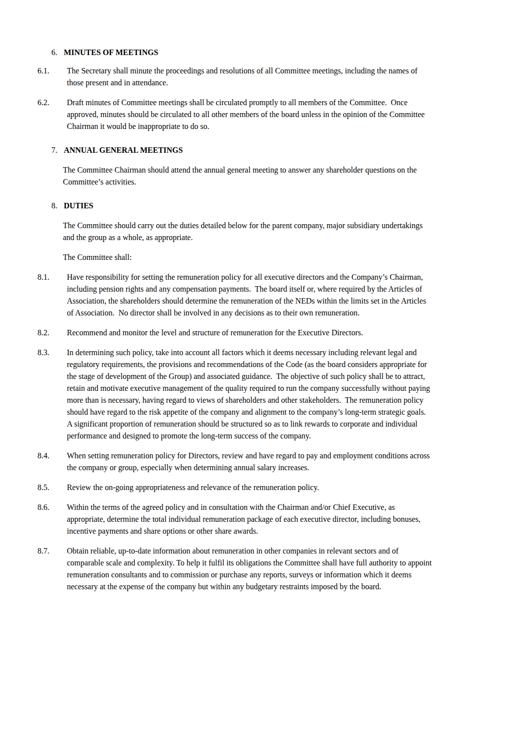6.
Minutes of Meetings
6.1. The Secretary shall minute the proceedings and resolutions of all Committee meetings, including the names of those present and in attendance.
6.2. Draft minutes of Committee meetings shall be circulated promptly to all members of the Committee. Once approved, minutes should be circulated to all other members of the board unless in the opinion of the Committee Chairman it would be inappropriate to do so.
7.
Annual General Meetings
The Committee Chairman should attend the annual general meeting to answer any shareholder questions on the Committee’s activities.
8.
Duties
The Committee should carry out the duties detailed below for the parent company, major subsidiary undertakings and the group as a whole, as appropriate.
The Committee shall:
8.1. Have responsibility for setting the remuneration policy for all executive directors and the Company’s Chairman, including pension rights and any compensation payments. The board itself or, where required by the Articles of Association, the shareholders should determine the remuneration of the NEDs within the limits set in the Articles of Association. No director shall be involved in any decisions as to their own remuneration.
8.2. Recommend and monitor the level and structure of remuneration for the Executive Directors.
8.3. In determining such policy, take into account all factors which it deems necessary including relevant legal and regulatory requirements, the provisions and recommendations of the Code (as the board considers appropriate for the stage of development of the Group) and associated guidance. The objective of such policy shall be to attract, retain and motivate executive management of the quality required to run the company successfully without paying more than is necessary, having regard to views of shareholders and other stakeholders. The remuneration policy should have regard to the risk appetite of the company and alignment to the company’s long-term strategic goals. A significant proportion of remuneration should be structured so as to link rewards to corporate and individual performance and designed to promote the long-term success of the company.
8.4. When setting remuneration policy for Directors, review and have regard to pay and employment conditions across the company or group, especially when determining annual salary increases.
8.5. Review the on-going appropriateness and relevance of the remuneration policy.
8.6. Within the terms of the agreed policy and in consultation with the Chairman and/or Chief Executive, as appropriate, determine the total individual remuneration package of each executive director, including bonuses, incentive payments and share options or other share awards.
8.7. Obtain reliable, up-to-date information about remuneration in other companies in relevant sectors and of comparable scale and complexity. To help it fulfil its obligations the Committee shall have full authority to appoint remuneration consultants and to commission or purchase any reports, surveys or information which it deems necessary at the expense of the company but within any budgetary restraints imposed by the board.